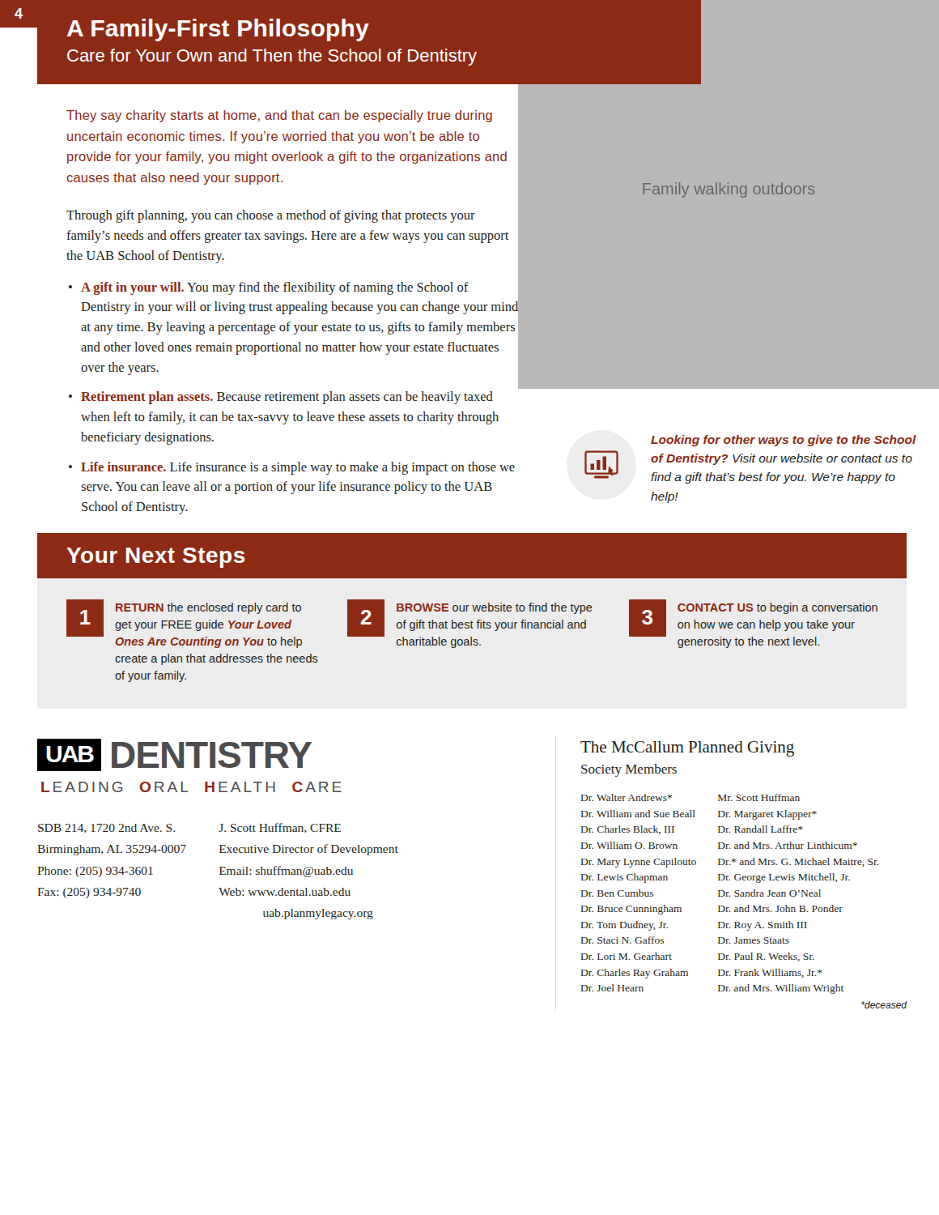4
A Family-First Philosophy
Care for Your Own and Then the School of Dentistry
They say charity starts at home, and that can be especially true during uncertain economic times. If you’re worried that you won’t be able to provide for your family, you might overlook a gift to the organizations and causes that also need your support.
Through gift planning, you can choose a method of giving that protects your family’s needs and offers greater tax savings. Here are a few ways you can support the UAB School of Dentistry.
A gift in your will. You may find the flexibility of naming the School of Dentistry in your will or living trust appealing because you can change your mind at any time. By leaving a percentage of your estate to us, gifts to family members and other loved ones remain proportional no matter how your estate fluctuates over the years.
Retirement plan assets. Because retirement plan assets can be heavily taxed when left to family, it can be tax-savvy to leave these assets to charity through beneficiary designations.
Life insurance. Life insurance is a simple way to make a big impact on those we serve. You can leave all or a portion of your life insurance policy to the UAB School of Dentistry.
Looking for other ways to give to the School of Dentistry? Visit our website or contact us to find a gift that’s best for you. We’re happy to help!
Your Next Steps
1
RETURN the enclosed reply card to get your FREE guide Your Loved Ones Are Counting on You to help create a plan that addresses the needs of your family.
2
BROWSE our website to find the type of gift that best fits your financial and charitable goals.
3
CONTACT US to begin a conversation on how we can help you take your generosity to the next level.
UAB DENTISTRY
LEADING ORAL HEALTH CARE
SDB 214, 1720 2nd Ave. S.
Birmingham, AL 35294-0007
Phone: (205) 934-3601
Fax: (205) 934-9740
J. Scott Huffman, CFRE
Executive Director of Development
Email: shuffman@uab.edu
Web: www.dental.uab.edu
uab.planmylegacy.org
The McCallum Planned Giving
Society Members
Dr. Walter Andrews*
Dr. William and Sue Beall
Dr. Charles Black, III
Dr. William O. Brown
Dr. Mary Lynne Capilouto
Dr. Lewis Chapman
Dr. Ben Cumbus
Dr. Bruce Cunningham
Dr. Tom Dudney, Jr.
Dr. Staci N. Gaffos
Dr. Lori M. Gearhart
Dr. Charles Ray Graham
Dr. Joel Hearn
Mr. Scott Huffman
Dr. Margaret Klapper*
Dr. Randall Laffre*
Dr. and Mrs. Arthur Linthicum*
Dr.* and Mrs. G. Michael Maitre, Sr.
Dr. George Lewis Mitchell, Jr.
Dr. Sandra Jean O’Neal
Dr. and Mrs. John B. Ponder
Dr. Roy A. Smith III
Dr. James Staats
Dr. Paul R. Weeks, Sr.
Dr. Frank Williams, Jr.*
Dr. and Mrs. William Wright
*deceased